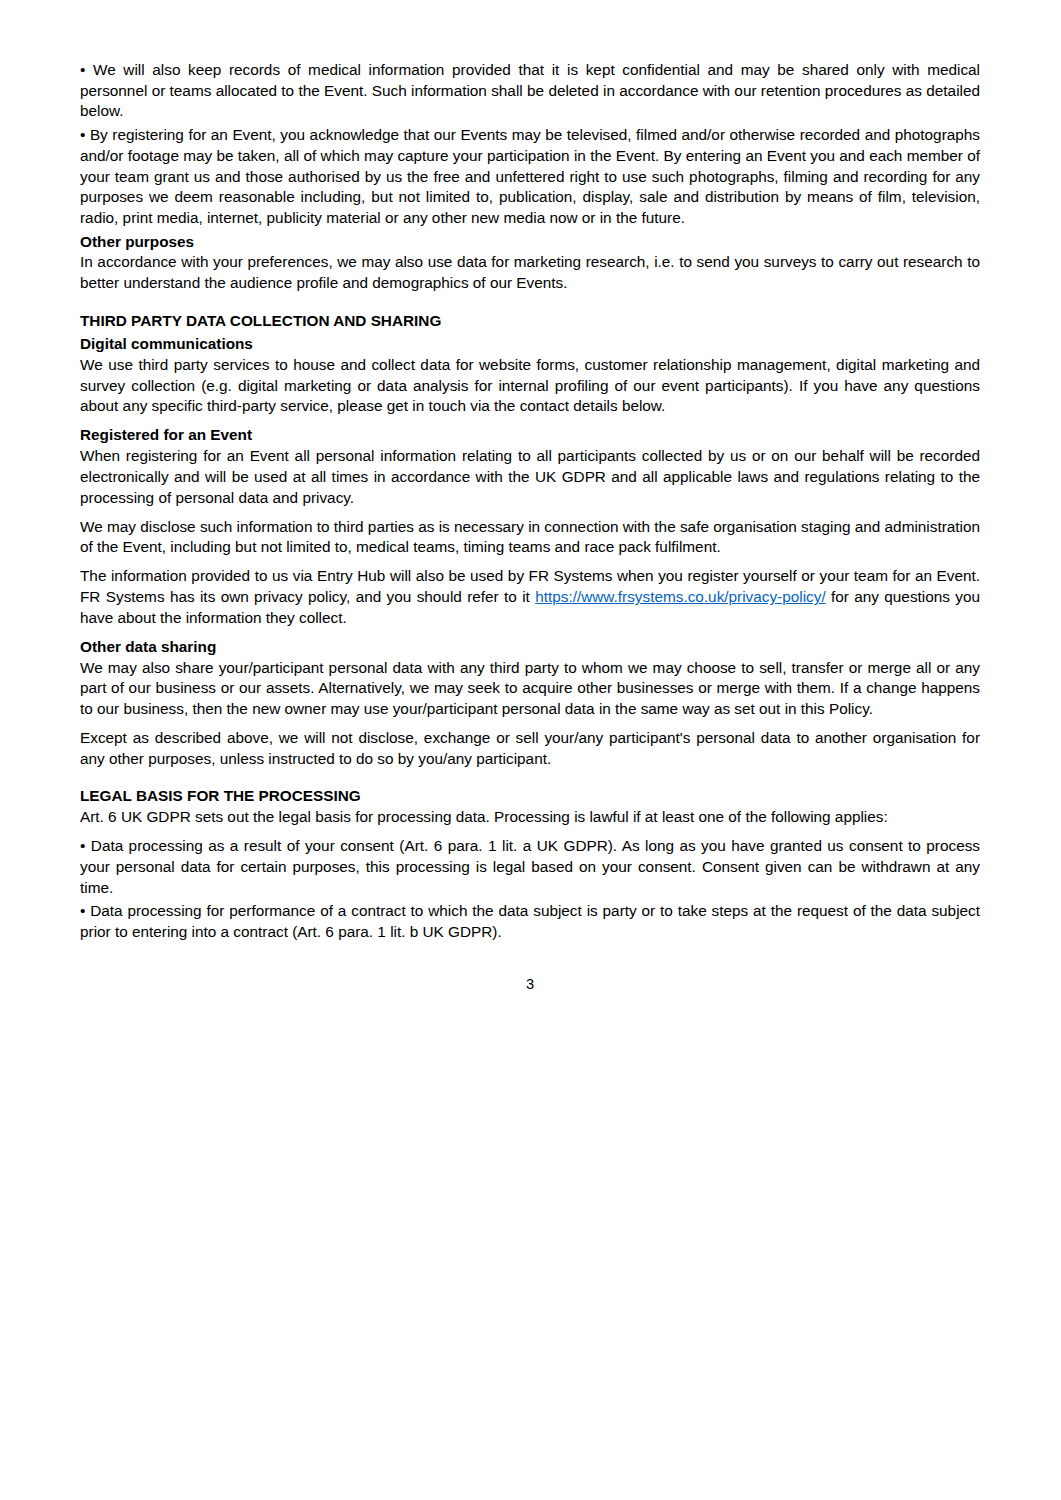• We will also keep records of medical information provided that it is kept confidential and may be shared only with medical personnel or teams allocated to the Event. Such information shall be deleted in accordance with our retention procedures as detailed below.
• By registering for an Event, you acknowledge that our Events may be televised, filmed and/or otherwise recorded and photographs and/or footage may be taken, all of which may capture your participation in the Event. By entering an Event you and each member of your team grant us and those authorised by us the free and unfettered right to use such photographs, filming and recording for any purposes we deem reasonable including, but not limited to, publication, display, sale and distribution by means of film, television, radio, print media, internet, publicity material or any other new media now or in the future.
Other purposes
In accordance with your preferences, we may also use data for marketing research, i.e. to send you surveys to carry out research to better understand the audience profile and demographics of our Events.
THIRD PARTY DATA COLLECTION AND SHARING
Digital communications
We use third party services to house and collect data for website forms, customer relationship management, digital marketing and survey collection (e.g. digital marketing or data analysis for internal profiling of our event participants). If you have any questions about any specific third-party service, please get in touch via the contact details below.
Registered for an Event
When registering for an Event all personal information relating to all participants collected by us or on our behalf will be recorded electronically and will be used at all times in accordance with the UK GDPR and all applicable laws and regulations relating to the processing of personal data and privacy.
We may disclose such information to third parties as is necessary in connection with the safe organisation staging and administration of the Event, including but not limited to, medical teams, timing teams and race pack fulfilment.
The information provided to us via Entry Hub will also be used by FR Systems when you register yourself or your team for an Event. FR Systems has its own privacy policy, and you should refer to it https://www.frsystems.co.uk/privacy-policy/ for any questions you have about the information they collect.
Other data sharing
We may also share your/participant personal data with any third party to whom we may choose to sell, transfer or merge all or any part of our business or our assets. Alternatively, we may seek to acquire other businesses or merge with them. If a change happens to our business, then the new owner may use your/participant personal data in the same way as set out in this Policy.
Except as described above, we will not disclose, exchange or sell your/any participant's personal data to another organisation for any other purposes, unless instructed to do so by you/any participant.
LEGAL BASIS FOR THE PROCESSING
Art. 6 UK GDPR sets out the legal basis for processing data. Processing is lawful if at least one of the following applies:
• Data processing as a result of your consent (Art. 6 para. 1 lit. a UK GDPR). As long as you have granted us consent to process your personal data for certain purposes, this processing is legal based on your consent. Consent given can be withdrawn at any time.
• Data processing for performance of a contract to which the data subject is party or to take steps at the request of the data subject prior to entering into a contract (Art. 6 para. 1 lit. b UK GDPR).
3